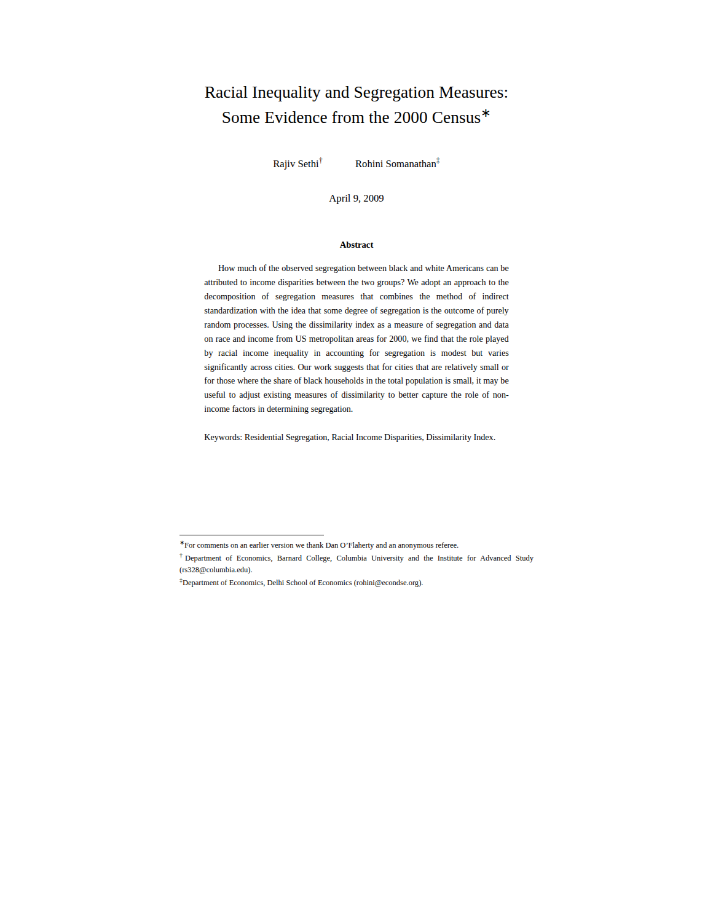Racial Inequality and Segregation Measures:
Some Evidence from the 2000 Census∗
Rajiv Sethi† Rohini Somanathan‡
April 9, 2009
Abstract
How much of the observed segregation between black and white Americans can be attributed to income disparities between the two groups? We adopt an approach to the decomposition of segregation measures that combines the method of indirect standardization with the idea that some degree of segregation is the outcome of purely random processes. Using the dissimilarity index as a measure of segregation and data on race and income from US metropolitan areas for 2000, we find that the role played by racial income inequality in accounting for segregation is modest but varies significantly across cities. Our work suggests that for cities that are relatively small or for those where the share of black households in the total population is small, it may be useful to adjust existing measures of dissimilarity to better capture the role of non-income factors in determining segregation.
Keywords: Residential Segregation, Racial Income Disparities, Dissimilarity Index.
∗For comments on an earlier version we thank Dan O’Flaherty and an anonymous referee.
†Department of Economics, Barnard College, Columbia University and the Institute for Advanced Study (rs328@columbia.edu).
‡Department of Economics, Delhi School of Economics (rohini@econdse.org).